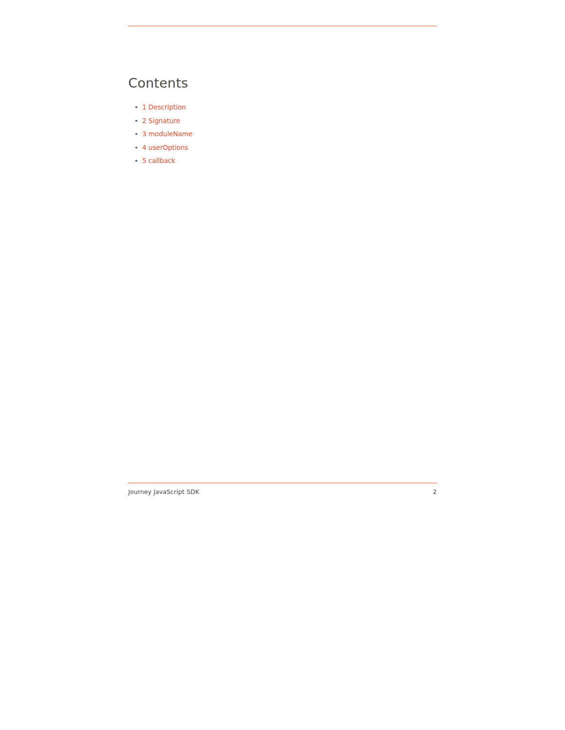Contents
1 Description
2 Signature
3 moduleName
4 userOptions
5 callback
Journey JavaScript SDK 2